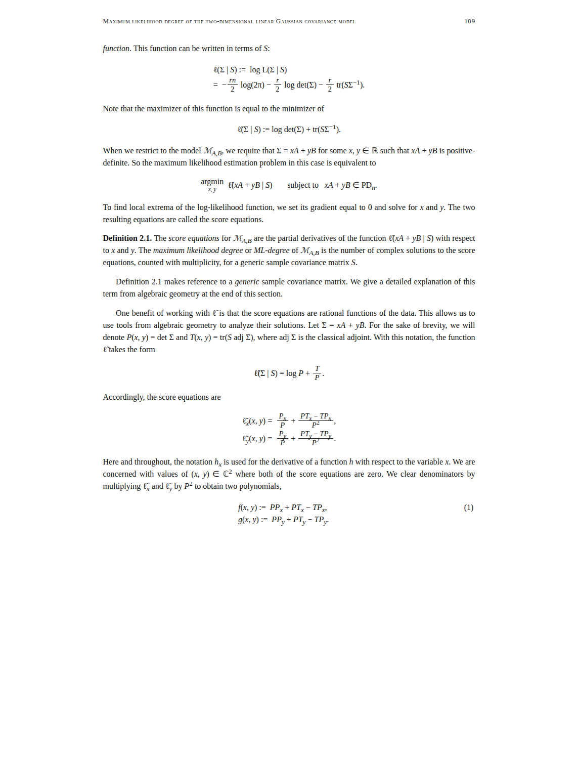Maximum likelihood degree of the two-dimensional linear Gaussian covariance model 109
function. This function can be written in terms of S:
ℓ(Σ | S) := log L(Σ | S) = −rn 2 log(2π) − r 2 log det(Σ) − r 2 tr(SΣ−1).
Note that the maximizer of this function is equal to the minimizer of
ℓ̃(Σ | S) := log det(Σ) + tr(SΣ−1).
When we restrict to the model ℳA,B, we require that Σ = xA + yB for some x, y ∈ ℝ such that xA + yB is positive-definite. So the maximum likelihood estimation problem in this case is equivalent to
argminx, y ℓ̃(xA + yB | S) subject to xA + yB ∈ PDn.
To find local extrema of the log-likelihood function, we set its gradient equal to 0 and solve for x and y. The two resulting equations are called the score equations.
Definition 2.1. The score equations for ℳA,B are the partial derivatives of the function ℓ̃(xA + yB | S) with respect to x and y. The maximum likelihood degree or ML-degree of ℳA,B is the number of complex solutions to the score equations, counted with multiplicity, for a generic sample covariance matrix S.
Definition 2.1 makes reference to a generic sample covariance matrix. We give a detailed explanation of this term from algebraic geometry at the end of this section.
One benefit of working with ℓ̃ is that the score equations are rational functions of the data. This allows us to use tools from algebraic geometry to analyze their solutions. Let Σ = xA + yB. For the sake of brevity, we will denote P(x, y) = det Σ and T(x, y) = tr(S adj Σ), where adj Σ is the classical adjoint. With this notation, the function ℓ̃ takes the form
ℓ̃(Σ | S) = log P + TP.
Accordingly, the score equations are
ℓ̃x(x, y) = Px P + PTx − TPx P2, ℓ̃y(x, y) = Py P + PTy − TPy P2.
Here and throughout, the notation hx is used for the derivative of a function h with respect to the variable x. We are concerned with values of (x, y) ∈ ℂ2 where both of the score equations are zero. We clear denominators by multiplying ℓ̃x and ℓ̃y by P2 to obtain two polynomials,
(1) f(x, y) := PPx + PTx − TPx, g(x, y) := PPy + PTy − TPy.